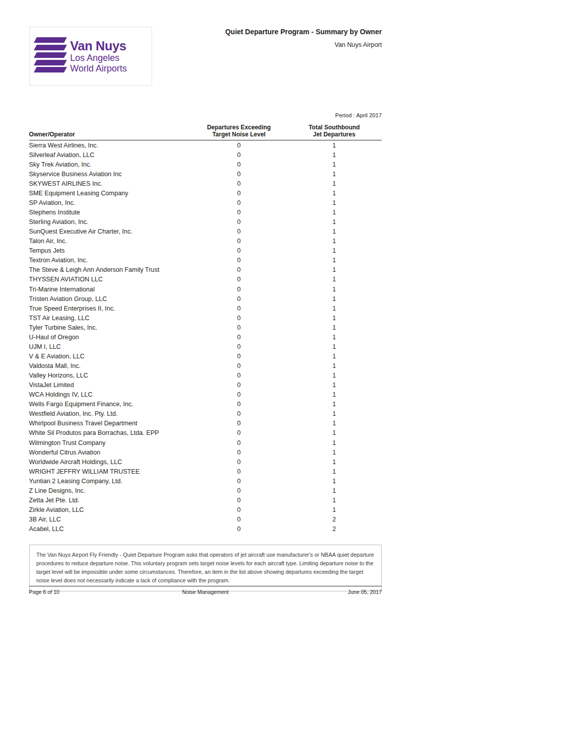Van Nuys
Los Angeles
World Airports
Quiet Departure Program - Summary by Owner
Van Nuys Airport
Period : April 2017
| Owner/Operator | Departures Exceeding Target Noise Level | Total Southbound Jet Departures |
| --- | --- | --- |
| Sierra West Airlines, Inc. | 0 | 1 |
| Silverleaf Aviation, LLC | 0 | 1 |
| Sky Trek Aviation, Inc. | 0 | 1 |
| Skyservice Business Aviation Inc | 0 | 1 |
| SKYWEST AIRLINES Inc. | 0 | 1 |
| SME Equipment Leasing Company | 0 | 1 |
| SP Aviation, Inc. | 0 | 1 |
| Stephens Institute | 0 | 1 |
| Sterling Aviation, Inc. | 0 | 1 |
| SunQuest Executive Air Charter, Inc. | 0 | 1 |
| Talon Air, Inc. | 0 | 1 |
| Tempus Jets | 0 | 1 |
| Textron Aviation, Inc. | 0 | 1 |
| The Steve & Leigh Ann Anderson Family Trust | 0 | 1 |
| THYSSEN AVIATION LLC | 0 | 1 |
| Tri-Marine International | 0 | 1 |
| Tristen Aviation Group, LLC | 0 | 1 |
| True Speed Enterprises II, Inc. | 0 | 1 |
| TST Air Leasing, LLC | 0 | 1 |
| Tyler Turbine Sales, Inc. | 0 | 1 |
| U-Haul of Oregon | 0 | 1 |
| UJM I, LLC | 0 | 1 |
| V & E Aviation, LLC | 0 | 1 |
| Valdosta Mall, Inc. | 0 | 1 |
| Valley Horizons, LLC | 0 | 1 |
| VistaJet Limited | 0 | 1 |
| WCA Holdings IV, LLC | 0 | 1 |
| Wells Fargo Equipment Finance, Inc. | 0 | 1 |
| Westfield Aviation, Inc. Pty. Ltd. | 0 | 1 |
| Whirlpool Business Travel Department | 0 | 1 |
| White Sil Produtos para Borrachas, Ltda. EPP | 0 | 1 |
| Wilmington Trust Company | 0 | 1 |
| Wonderful Citrus Aviation | 0 | 1 |
| Worldwide Aircraft Holdings, LLC | 0 | 1 |
| WRIGHT JEFFRY WILLIAM TRUSTEE | 0 | 1 |
| Yuntian 2 Leasing Company, Ltd. | 0 | 1 |
| Z Line Designs, Inc. | 0 | 1 |
| Zetta Jet Pte. Ltd. | 0 | 1 |
| Zirkle Aviation, LLC | 0 | 1 |
| 3B Air, LLC | 0 | 2 |
| Acabel, LLC | 0 | 2 |
The Van Nuys Airport Fly Friendly - Quiet Departure Program asks that operators of jet aircraft use manufacturer's or NBAA quiet departure procedures to reduce departure noise. This voluntary program sets target noise levels for each aircraft type. Limiting departure noise to the target level will be impossible under some circumstances. Therefore, an item in the list above showing departures exceeding the target noise level does not necessarily indicate a lack of compliance with the program.
Page 6 of 10
Noise Management
June 05, 2017